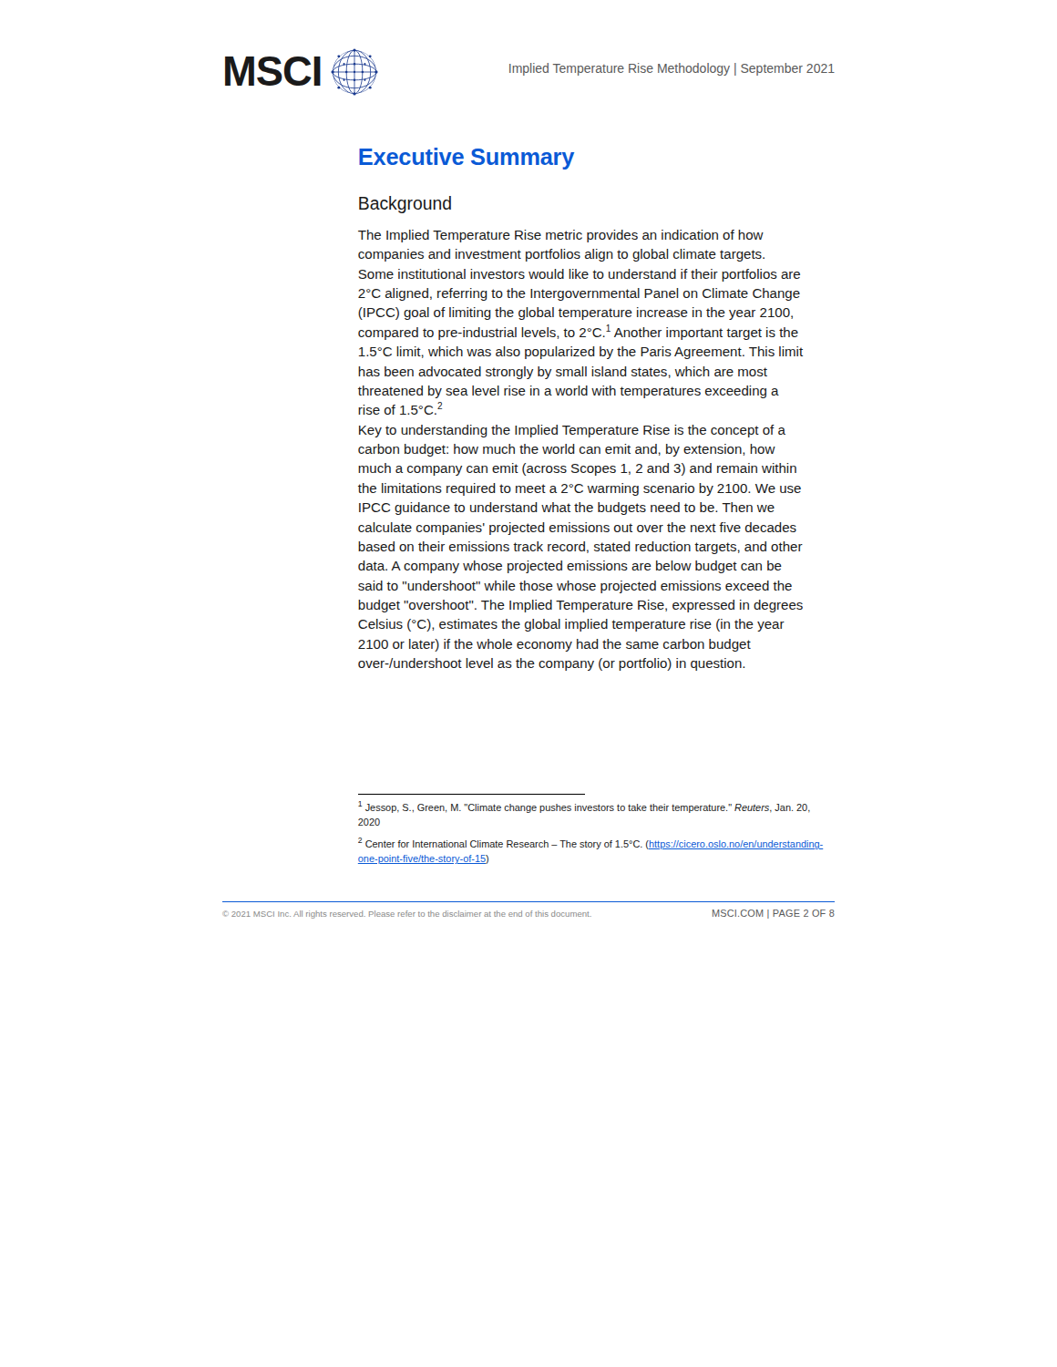MSCI
Implied Temperature Rise Methodology | September 2021
Executive Summary
Background
The Implied Temperature Rise metric provides an indication of how companies and investment portfolios align to global climate targets. Some institutional investors would like to understand if their portfolios are 2°C aligned, referring to the Intergovernmental Panel on Climate Change (IPCC) goal of limiting the global temperature increase in the year 2100, compared to pre-industrial levels, to 2°C.1 Another important target is the 1.5°C limit, which was also popularized by the Paris Agreement. This limit has been advocated strongly by small island states, which are most threatened by sea level rise in a world with temperatures exceeding a rise of 1.5°C.2
Key to understanding the Implied Temperature Rise is the concept of a carbon budget: how much the world can emit and, by extension, how much a company can emit (across Scopes 1, 2 and 3) and remain within the limitations required to meet a 2°C warming scenario by 2100. We use IPCC guidance to understand what the budgets need to be. Then we calculate companies' projected emissions out over the next five decades based on their emissions track record, stated reduction targets, and other data. A company whose projected emissions are below budget can be said to "undershoot" while those whose projected emissions exceed the budget "overshoot". The Implied Temperature Rise, expressed in degrees Celsius (°C), estimates the global implied temperature rise (in the year 2100 or later) if the whole economy had the same carbon budget over-/undershoot level as the company (or portfolio) in question.
1 Jessop, S., Green, M. "Climate change pushes investors to take their temperature." Reuters, Jan. 20, 2020
2 Center for International Climate Research – The story of 1.5°C. (https://cicero.oslo.no/en/understanding-one-point-five/the-story-of-15)
© 2021 MSCI Inc. All rights reserved. Please refer to the disclaimer at the end of this document.
MSCI.COM | PAGE 2 OF 8